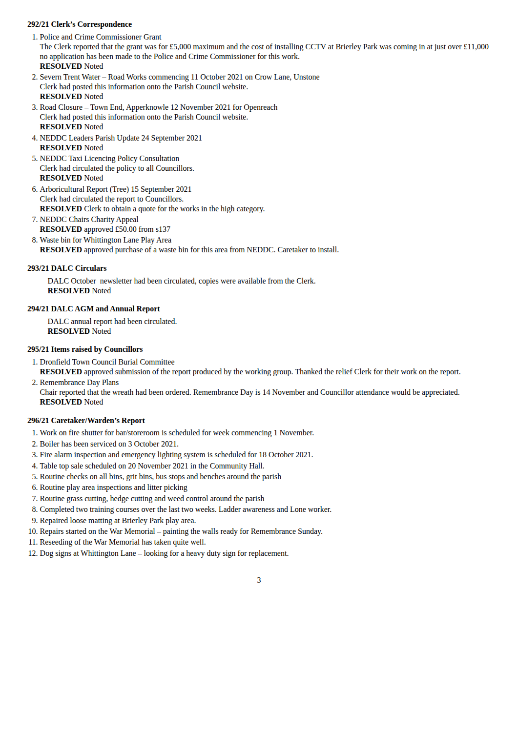292/21 Clerk’s Correspondence
Police and Crime Commissioner Grant
The Clerk reported that the grant was for £5,000 maximum and the cost of installing CCTV at Brierley Park was coming in at just over £11,000 no application has been made to the Police and Crime Commissioner for this work.
RESOLVED Noted
Severn Trent Water – Road Works commencing 11 October 2021 on Crow Lane, Unstone
Clerk had posted this information onto the Parish Council website.
RESOLVED Noted
Road Closure – Town End, Apperknowle 12 November 2021 for Openreach
Clerk had posted this information onto the Parish Council website.
RESOLVED Noted
NEDDC Leaders Parish Update 24 September 2021
RESOLVED Noted
NEDDC Taxi Licencing Policy Consultation
Clerk had circulated the policy to all Councillors.
RESOLVED Noted
Arboricultural Report (Tree) 15 September 2021
Clerk had circulated the report to Councillors.
RESOLVED Clerk to obtain a quote for the works in the high category.
NEDDC Chairs Charity Appeal
RESOLVED approved £50.00 from s137
Waste bin for Whittington Lane Play Area
RESOLVED approved purchase of a waste bin for this area from NEDDC. Caretaker to install.
293/21 DALC Circulars
DALC October newsletter had been circulated, copies were available from the Clerk.
RESOLVED Noted
294/21 DALC AGM and Annual Report
DALC annual report had been circulated.
RESOLVED Noted
295/21 Items raised by Councillors
Dronfield Town Council Burial Committee
RESOLVED approved submission of the report produced by the working group. Thanked the relief Clerk for their work on the report.
Remembrance Day Plans
Chair reported that the wreath had been ordered. Remembrance Day is 14 November and Councillor attendance would be appreciated.
RESOLVED Noted
296/21 Caretaker/Warden’s Report
Work on fire shutter for bar/storeroom is scheduled for week commencing 1 November.
Boiler has been serviced on 3 October 2021.
Fire alarm inspection and emergency lighting system is scheduled for 18 October 2021.
Table top sale scheduled on 20 November 2021 in the Community Hall.
Routine checks on all bins, grit bins, bus stops and benches around the parish
Routine play area inspections and litter picking
Routine grass cutting, hedge cutting and weed control around the parish
Completed two training courses over the last two weeks. Ladder awareness and Lone worker.
Repaired loose matting at Brierley Park play area.
Repairs started on the War Memorial – painting the walls ready for Remembrance Sunday.
Reseeding of the War Memorial has taken quite well.
Dog signs at Whittington Lane – looking for a heavy duty sign for replacement.
3